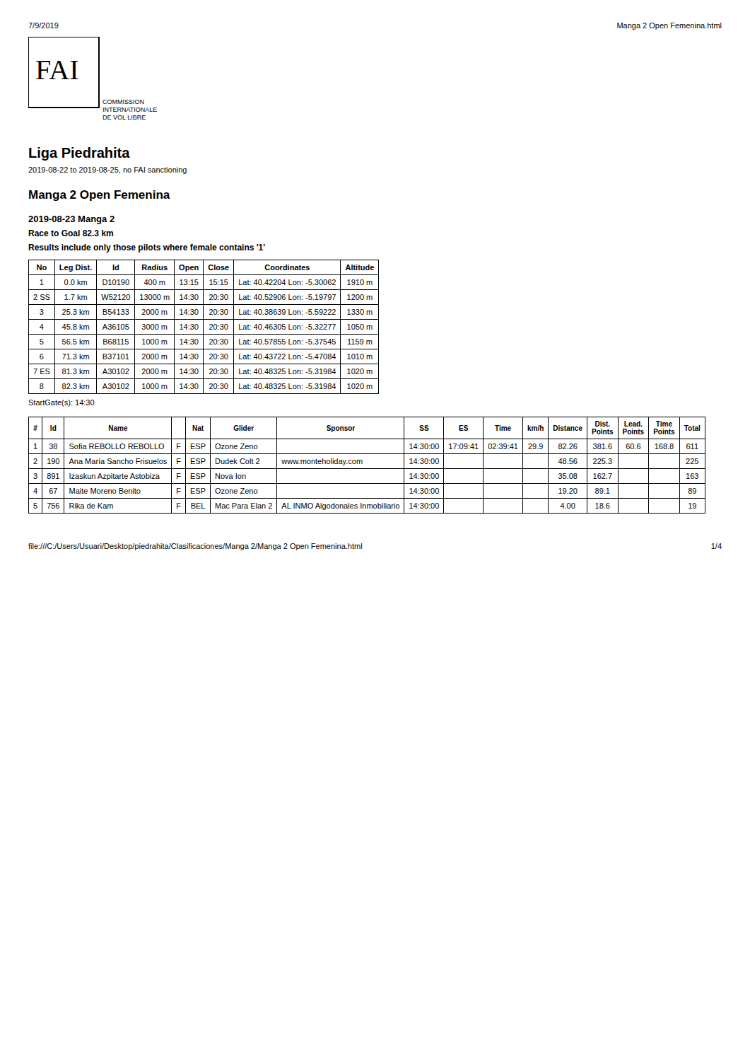7/9/2019 Manga 2 Open Femenina.html
Liga Piedrahita
2019-08-22 to 2019-08-25, no FAI sanctioning
Manga 2 Open Femenina
2019-08-23 Manga 2
Race to Goal 82.3 km
Results include only those pilots where female contains '1'
| No | Leg Dist. | Id | Radius | Open | Close | Coordinates | Altitude |
| --- | --- | --- | --- | --- | --- | --- | --- |
| 1 | 0.0 km | D10190 | 400 m | 13:15 | 15:15 | Lat: 40.42204 Lon: -5.30062 | 1910 m |
| 2 SS | 1.7 km | W52120 | 13000 m | 14:30 | 20:30 | Lat: 40.52906 Lon: -5.19797 | 1200 m |
| 3 | 25.3 km | B54133 | 2000 m | 14:30 | 20:30 | Lat: 40.38639 Lon: -5.59222 | 1330 m |
| 4 | 45.8 km | A36105 | 3000 m | 14:30 | 20:30 | Lat: 40.46305 Lon: -5.32277 | 1050 m |
| 5 | 56.5 km | B68115 | 1000 m | 14:30 | 20:30 | Lat: 40.57855 Lon: -5.37545 | 1159 m |
| 6 | 71.3 km | B37101 | 2000 m | 14:30 | 20:30 | Lat: 40.43722 Lon: -5.47084 | 1010 m |
| 7 ES | 81.3 km | A30102 | 2000 m | 14:30 | 20:30 | Lat: 40.48325 Lon: -5.31984 | 1020 m |
| 8 | 82.3 km | A30102 | 1000 m | 14:30 | 20:30 | Lat: 40.48325 Lon: -5.31984 | 1020 m |
StartGate(s): 14:30
| # | Id | Name | | Nat | Glider | Sponsor | SS | ES | Time | km/h | Distance | Dist. Points | Lead. Points | Time Points | Total |
| --- | --- | --- | --- | --- | --- | --- | --- | --- | --- | --- | --- | --- | --- | --- | --- |
| 1 | 38 | Sofia REBOLLO REBOLLO | F | ESP | Ozone Zeno | | 14:30:00 | 17:09:41 | 02:39:41 | 29.9 | 82.26 | 381.6 | 60.6 | 168.8 | 611 |
| 2 | 190 | Ana María Sancho Frisuelos | F | ESP | Dudek Colt 2 | www.monteholiday.com | 14:30:00 | | | | 48.56 | 225.3 | | | 225 |
| 3 | 891 | Izaskun Azpitarte Astobiza | F | ESP | Nova Ion | | 14:30:00 | | | | 35.08 | 162.7 | | | 163 |
| 4 | 67 | Maite Moreno Benito | F | ESP | Ozone Zeno | | 14:30:00 | | | | 19.20 | 89.1 | | | 89 |
| 5 | 756 | Rika de Kam | F | BEL | Mac Para Elan 2 | AL INMO Algodonales Inmobiliario | 14:30:00 | | | | 4.00 | 18.6 | | | 19 |
file:///C:/Users/Usuari/Desktop/piedrahita/Clasificaciones/Manga 2/Manga 2 Open Femenina.html 1/4